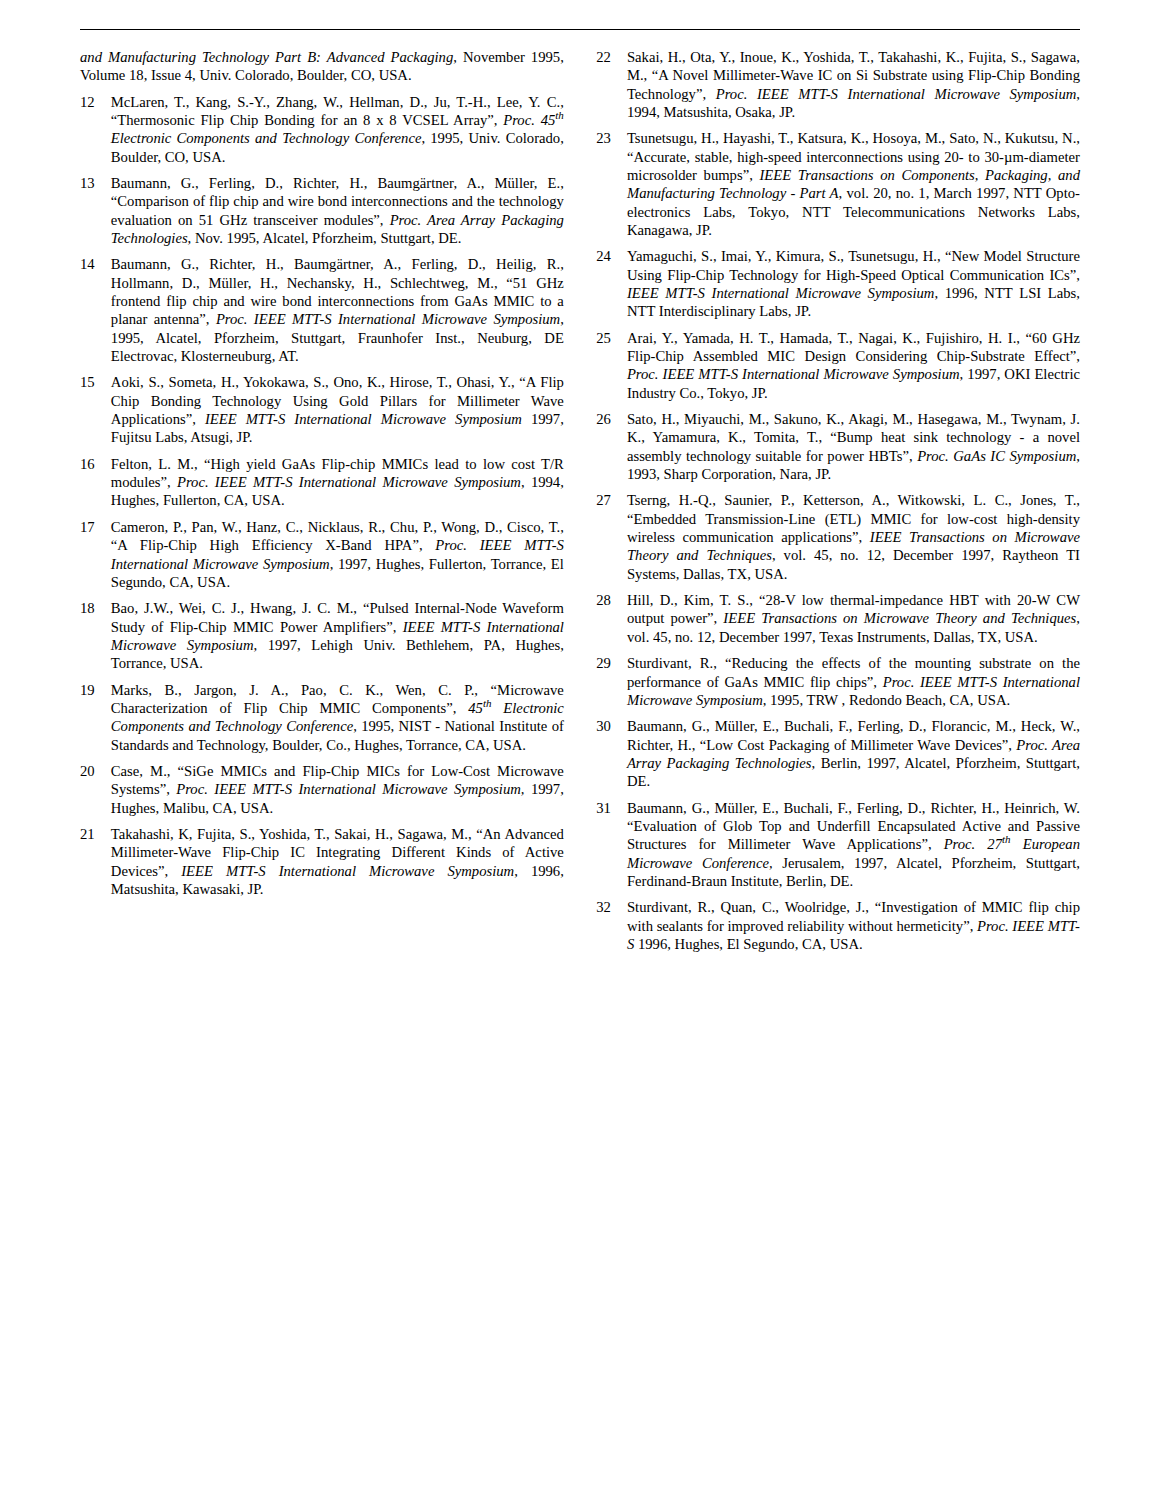and Manufacturing Technology Part B: Advanced Packaging, November 1995, Volume 18, Issue 4, Univ. Colorado, Boulder, CO, USA.
12 McLaren, T., Kang, S.-Y., Zhang, W., Hellman, D., Ju, T.-H., Lee, Y. C., “Thermosonic Flip Chip Bonding for an 8 x 8 VCSEL Array”, Proc. 45th Electronic Components and Technology Conference, 1995, Univ. Colorado, Boulder, CO, USA.
13 Baumann, G., Ferling, D., Richter, H., Baumgärtner, A., Müller, E., “Comparison of flip chip and wire bond interconnections and the technology evaluation on 51 GHz transceiver modules”, Proc. Area Array Packaging Technologies, Nov. 1995, Alcatel, Pforzheim, Stuttgart, DE.
14 Baumann, G., Richter, H., Baumgärtner, A., Ferling, D., Heilig, R., Hollmann, D., Müller, H., Nechansky, H., Schlechtweg, M., “51 GHz frontend flip chip and wire bond interconnections from GaAs MMIC to a planar antenna”, Proc. IEEE MTT-S International Microwave Symposium, 1995, Alcatel, Pforzheim, Stuttgart, Fraunhofer Inst., Neuburg, DE Electrovac, Klosterneuburg, AT.
15 Aoki, S., Someta, H., Yokokawa, S., Ono, K., Hirose, T., Ohasi, Y., “A Flip Chip Bonding Technology Using Gold Pillars for Millimeter Wave Applications”, IEEE MTT-S International Microwave Symposium 1997, Fujitsu Labs, Atsugi, JP.
16 Felton, L. M., “High yield GaAs Flip-chip MMICs lead to low cost T/R modules”, Proc. IEEE MTT-S International Microwave Symposium, 1994, Hughes, Fullerton, CA, USA.
17 Cameron, P., Pan, W., Hanz, C., Nicklaus, R., Chu, P., Wong, D., Cisco, T., “A Flip-Chip High Efficiency X-Band HPA”, Proc. IEEE MTT-S International Microwave Symposium, 1997, Hughes, Fullerton, Torrance, El Segundo, CA, USA.
18 Bao, J.W., Wei, C. J., Hwang, J. C. M., “Pulsed Internal-Node Waveform Study of Flip-Chip MMIC Power Amplifiers”, IEEE MTT-S International Microwave Symposium, 1997, Lehigh Univ. Bethlehem, PA, Hughes, Torrance, USA.
19 Marks, B., Jargon, J. A., Pao, C. K., Wen, C. P., “Microwave Characterization of Flip Chip MMIC Components”, 45th Electronic Components and Technology Conference, 1995, NIST - National Institute of Standards and Technology, Boulder, Co., Hughes, Torrance, CA, USA.
20 Case, M., “SiGe MMICs and Flip-Chip MICs for Low-Cost Microwave Systems”, Proc. IEEE MTT-S International Microwave Symposium, 1997, Hughes, Malibu, CA, USA.
21 Takahashi, K, Fujita, S., Yoshida, T., Sakai, H., Sagawa, M., “An Advanced Millimeter-Wave Flip-Chip IC Integrating Different Kinds of Active Devices”, IEEE MTT-S International Microwave Symposium, 1996, Matsushita, Kawasaki, JP.
22 Sakai, H., Ota, Y., Inoue, K., Yoshida, T., Takahashi, K., Fujita, S., Sagawa, M., “A Novel Millimeter-Wave IC on Si Substrate using Flip-Chip Bonding Technology”, Proc. IEEE MTT-S International Microwave Symposium, 1994, Matsushita, Osaka, JP.
23 Tsunetsugu, H., Hayashi, T., Katsura, K., Hosoya, M., Sato, N., Kukutsu, N., “Accurate, stable, high-speed interconnections using 20- to 30-µm-diameter microsolder bumps”, IEEE Transactions on Components, Packaging, and Manufacturing Technology - Part A, vol. 20, no. 1, March 1997, NTT Opto-electronics Labs, Tokyo, NTT Telecommunications Networks Labs, Kanagawa, JP.
24 Yamaguchi, S., Imai, Y., Kimura, S., Tsunetsugu, H., “New Model Structure Using Flip-Chip Technology for High-Speed Optical Communication ICs”, IEEE MTT-S International Microwave Symposium, 1996, NTT LSI Labs, NTT Interdisciplinary Labs, JP.
25 Arai, Y., Yamada, H. T., Hamada, T., Nagai, K., Fujishiro, H. I., “60 GHz Flip-Chip Assembled MIC Design Considering Chip-Substrate Effect”, Proc. IEEE MTT-S International Microwave Symposium, 1997, OKI Electric Industry Co., Tokyo, JP.
26 Sato, H., Miyauchi, M., Sakuno, K., Akagi, M., Hasegawa, M., Twynam, J. K., Yamamura, K., Tomita, T., “Bump heat sink technology - a novel assembly technology suitable for power HBTs”, Proc. GaAs IC Symposium, 1993, Sharp Corporation, Nara, JP.
27 Tserng, H.-Q., Saunier, P., Ketterson, A., Witkowski, L. C., Jones, T., “Embedded Transmission-Line (ETL) MMIC for low-cost high-density wireless communication applications”, IEEE Transactions on Microwave Theory and Techniques, vol. 45, no. 12, December 1997, Raytheon TI Systems, Dallas, TX, USA.
28 Hill, D., Kim, T. S., “28-V low thermal-impedance HBT with 20-W CW output power”, IEEE Transactions on Microwave Theory and Techniques, vol. 45, no. 12, December 1997, Texas Instruments, Dallas, TX, USA.
29 Sturdivant, R., “Reducing the effects of the mounting substrate on the performance of GaAs MMIC flip chips”, Proc. IEEE MTT-S International Microwave Symposium, 1995, TRW , Redondo Beach, CA, USA.
30 Baumann, G., Müller, E., Buchali, F., Ferling, D., Florancic, M., Heck, W., Richter, H., “Low Cost Packaging of Millimeter Wave Devices”, Proc. Area Array Packaging Technologies, Berlin, 1997, Alcatel, Pforzheim, Stuttgart, DE.
31 Baumann, G., Müller, E., Buchali, F., Ferling, D., Richter, H., Heinrich, W. “Evaluation of Glob Top and Underfill Encapsulated Active and Passive Structures for Millimeter Wave Applications”, Proc. 27th European Microwave Conference, Jerusalem, 1997, Alcatel, Pforzheim, Stuttgart, Ferdinand-Braun Institute, Berlin, DE.
32 Sturdivant, R., Quan, C., Woolridge, J., “Investigation of MMIC flip chip with sealants for improved reliability without hermeticity”, Proc. IEEE MTT-S 1996, Hughes, El Segundo, CA, USA.